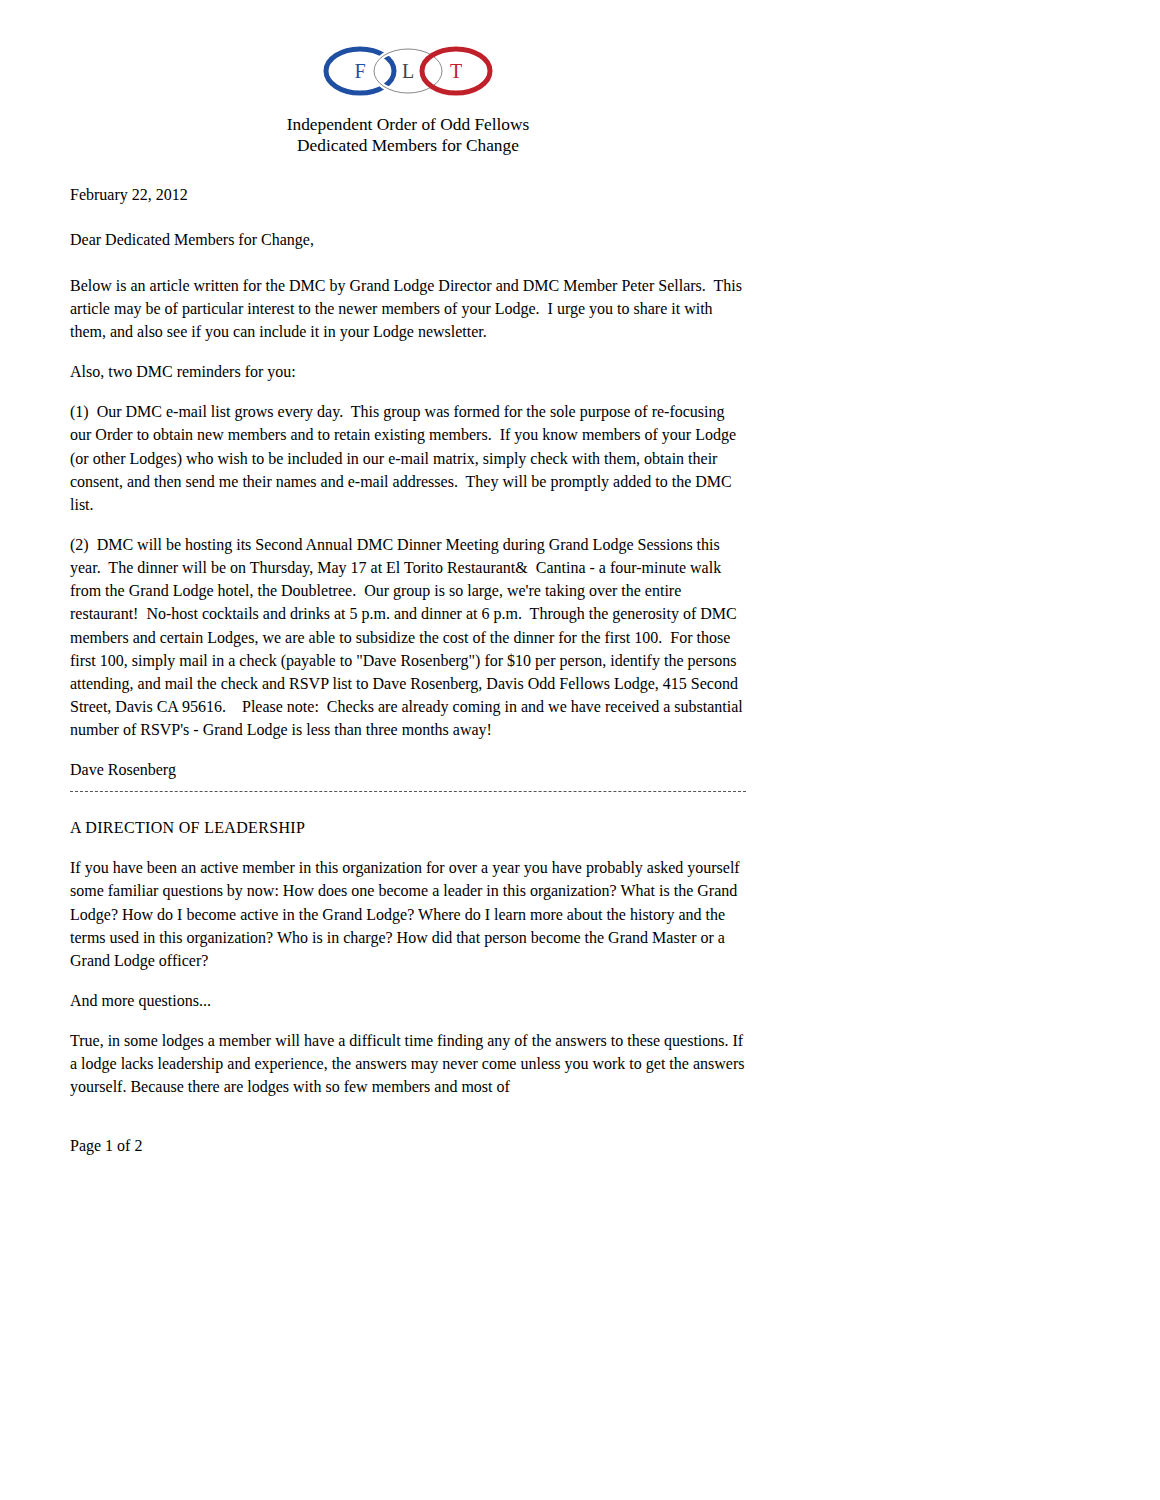F L T
Independent Order of Odd Fellows Dedicated Members for Change
February 22, 2012
Dear Dedicated Members for Change,
Below is an article written for the DMC by Grand Lodge Director and DMC Member Peter Sellars. This article may be of particular interest to the newer members of your Lodge. I urge you to share it with them, and also see if you can include it in your Lodge newsletter.
Also, two DMC reminders for you:
(1) Our DMC e-mail list grows every day. This group was formed for the sole purpose of re-focusing our Order to obtain new members and to retain existing members. If you know members of your Lodge (or other Lodges) who wish to be included in our e-mail matrix, simply check with them, obtain their consent, and then send me their names and e-mail addresses. They will be promptly added to the DMC list.
(2) DMC will be hosting its Second Annual DMC Dinner Meeting during Grand Lodge Sessions this year. The dinner will be on Thursday, May 17 at El Torito Restaurant& Cantina - a four-minute walk from the Grand Lodge hotel, the Doubletree. Our group is so large, we're taking over the entire restaurant! No-host cocktails and drinks at 5 p.m. and dinner at 6 p.m. Through the generosity of DMC members and certain Lodges, we are able to subsidize the cost of the dinner for the first 100. For those first 100, simply mail in a check (payable to "Dave Rosenberg") for $10 per person, identify the persons attending, and mail the check and RSVP list to Dave Rosenberg, Davis Odd Fellows Lodge, 415 Second Street, Davis CA 95616. Please note: Checks are already coming in and we have received a substantial number of RSVP's - Grand Lodge is less than three months away!
Dave Rosenberg
A DIRECTION OF LEADERSHIP
If you have been an active member in this organization for over a year you have probably asked yourself some familiar questions by now: How does one become a leader in this organization? What is the Grand Lodge? How do I become active in the Grand Lodge? Where do I learn more about the history and the terms used in this organization? Who is in charge? How did that person become the Grand Master or a Grand Lodge officer?
And more questions...
True, in some lodges a member will have a difficult time finding any of the answers to these questions. If a lodge lacks leadership and experience, the answers may never come unless you work to get the answers yourself. Because there are lodges with so few members and most of
Page 1 of 2